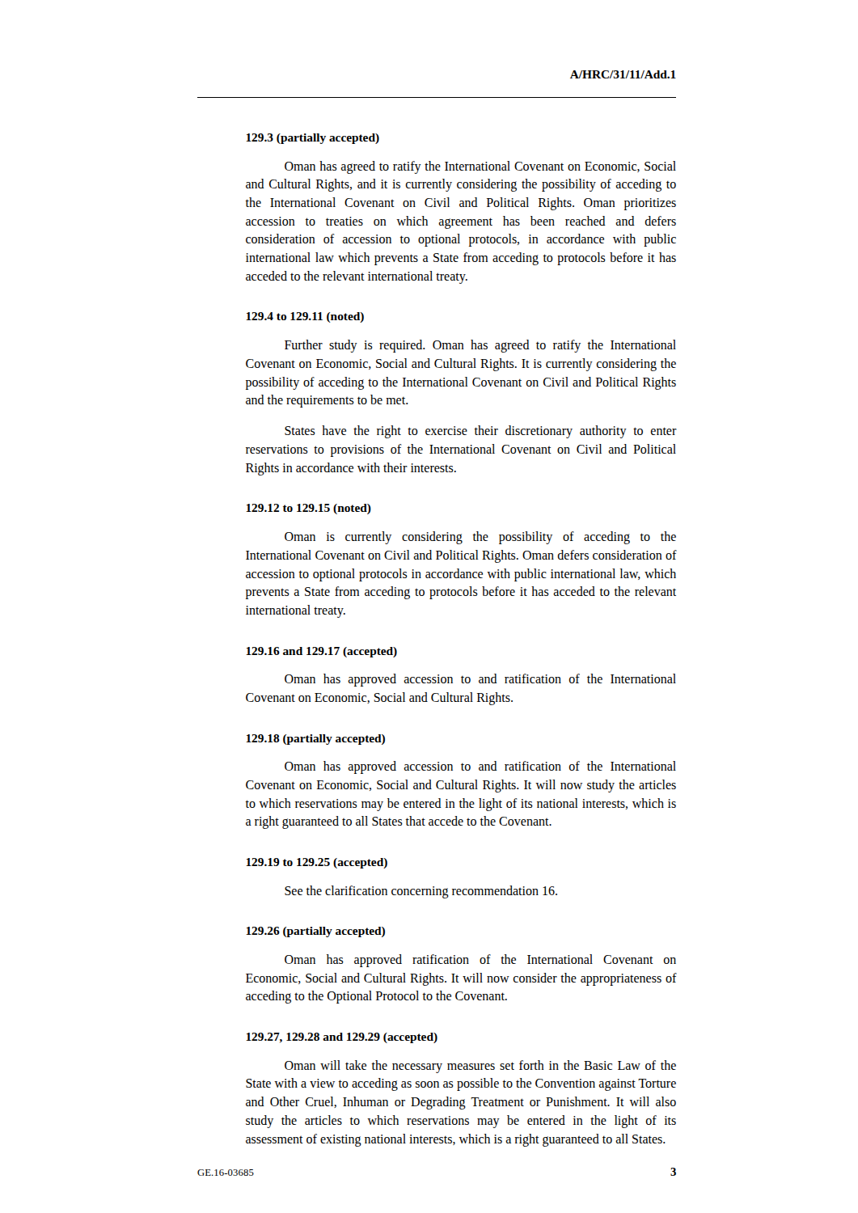A/HRC/31/11/Add.1
129.3 (partially accepted)
Oman has agreed to ratify the International Covenant on Economic, Social and Cultural Rights, and it is currently considering the possibility of acceding to the International Covenant on Civil and Political Rights. Oman prioritizes accession to treaties on which agreement has been reached and defers consideration of accession to optional protocols, in accordance with public international law which prevents a State from acceding to protocols before it has acceded to the relevant international treaty.
129.4 to 129.11 (noted)
Further study is required. Oman has agreed to ratify the International Covenant on Economic, Social and Cultural Rights. It is currently considering the possibility of acceding to the International Covenant on Civil and Political Rights and the requirements to be met.
States have the right to exercise their discretionary authority to enter reservations to provisions of the International Covenant on Civil and Political Rights in accordance with their interests.
129.12 to 129.15 (noted)
Oman is currently considering the possibility of acceding to the International Covenant on Civil and Political Rights. Oman defers consideration of accession to optional protocols in accordance with public international law, which prevents a State from acceding to protocols before it has acceded to the relevant international treaty.
129.16 and 129.17 (accepted)
Oman has approved accession to and ratification of the International Covenant on Economic, Social and Cultural Rights.
129.18 (partially accepted)
Oman has approved accession to and ratification of the International Covenant on Economic, Social and Cultural Rights. It will now study the articles to which reservations may be entered in the light of its national interests, which is a right guaranteed to all States that accede to the Covenant.
129.19 to 129.25 (accepted)
See the clarification concerning recommendation 16.
129.26 (partially accepted)
Oman has approved ratification of the International Covenant on Economic, Social and Cultural Rights. It will now consider the appropriateness of acceding to the Optional Protocol to the Covenant.
129.27, 129.28 and 129.29 (accepted)
Oman will take the necessary measures set forth in the Basic Law of the State with a view to acceding as soon as possible to the Convention against Torture and Other Cruel, Inhuman or Degrading Treatment or Punishment. It will also study the articles to which reservations may be entered in the light of its assessment of existing national interests, which is a right guaranteed to all States.
GE.16-03685 3